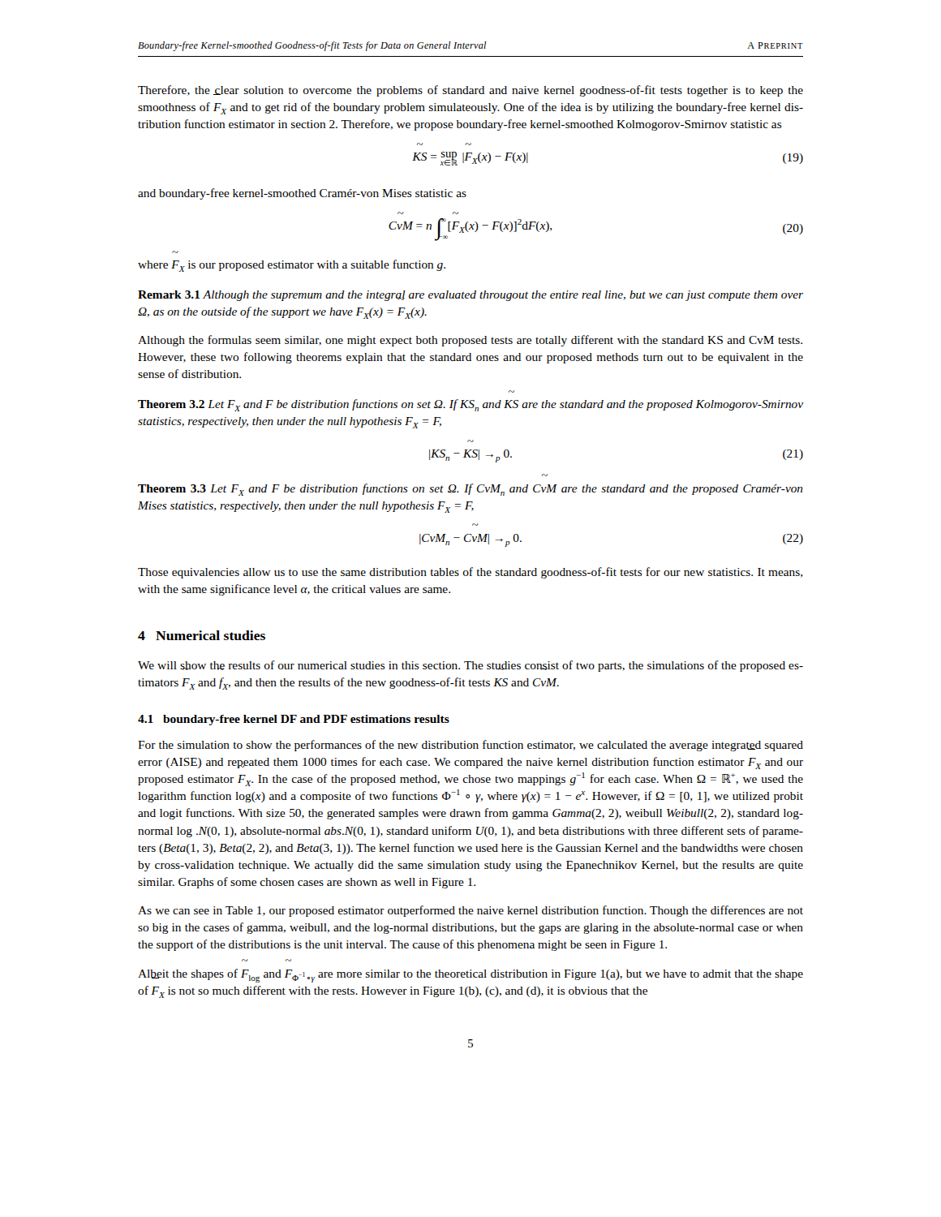Boundary-free Kernel-smoothed Goodness-of-fit Tests for Data on General Interval A PREPRINT
Therefore, the clear solution to overcome the problems of standard and naive kernel goodness-of-fit tests together is to keep the smoothness of FX and to get rid of the boundary problem simulateously. One of the idea is by utilizing the boundary-free kernel distribution function estimator in section 2. Therefore, we propose boundary-free kernel-smoothed Kolmogorov-Smirnov statistic as
~KS = sup x∈ℝ |~FX(x) − F(x)| (19)
and boundary-free kernel-smoothed Cramér-von Mises statistic as
~CvM = n ∫∞−∞ [~FX(x) − F(x)]2dF(x), (20)
where ~FX is our proposed estimator with a suitable function g.
Remark 3.1 Although the supremum and the integral are evaluated througout the entire real line, but we can just compute them over Ω, as on the outside of the support we have FX(x) = ~FX(x).
Although the formulas seem similar, one might expect both proposed tests are totally different with the standard KS and CvM tests. However, these two following theorems explain that the standard ones and our proposed methods turn out to be equivalent in the sense of distribution.
Theorem 3.2 Let FX and F be distribution functions on set Ω. If KSn and ~KS are the standard and the proposed Kolmogorov-Smirnov statistics, respectively, then under the null hypothesis FX = F,
|KSn − ~KS| →p 0. (21)
Theorem 3.3 Let FX and F be distribution functions on set Ω. If CvMn and ~CvM are the standard and the proposed Cramér-von Mises statistics, respectively, then under the null hypothesis FX = F,
|CvMn − ~CvM| →p 0. (22)
Those equivalencies allow us to use the same distribution tables of the standard goodness-of-fit tests for our new statistics. It means, with the same significance level α, the critical values are same.
4 Numerical studies
We will show the results of our numerical studies in this section. The studies consist of two parts, the simulations of the proposed estimators ~FX and ~fX, and then the results of the new goodness-of-fit tests ~KS and ~CvM.
4.1 boundary-free kernel DF and PDF estimations results
For the simulation to show the performances of the new distribution function estimator, we calculated the average integrated squared error (AISE) and repeated them 1000 times for each case. We compared the naive kernel distribution function estimator FX and our proposed estimator ~FX. In the case of the proposed method, we chose two mappings g−1 for each case. When Ω = ℝ+, we used the logarithm function log(x) and a composite of two functions Φ−1 ∘ γ, where γ(x) = 1 − ex. However, if Ω = [0, 1], we utilized probit and logit functions. With size 50, the generated samples were drawn from gamma Gamma(2, 2), weibull Weibull(2, 2), standard log-normal log .N(0, 1), absolute-normal abs.N(0, 1), standard uniform U(0, 1), and beta distributions with three different sets of parameters (Beta(1, 3), Beta(2, 2), and Beta(3, 1)). The kernel function we used here is the Gaussian Kernel and the bandwidths were chosen by cross-validation technique. We actually did the same simulation study using the Epanechnikov Kernel, but the results are quite similar. Graphs of some chosen cases are shown as well in Figure 1.
As we can see in Table 1, our proposed estimator outperformed the naive kernel distribution function. Though the differences are not so big in the cases of gamma, weibull, and the log-normal distributions, but the gaps are glaring in the absolute-normal case or when the support of the distributions is the unit interval. The cause of this phenomena might be seen in Figure 1.
Albeit the shapes of ~Flog and ~FΦ−1∘γ are more similar to the theoretical distribution in Figure 1(a), but we have to admit that the shape of FX is not so much different with the rests. However in Figure 1(b), (c), and (d), it is obvious that the
5